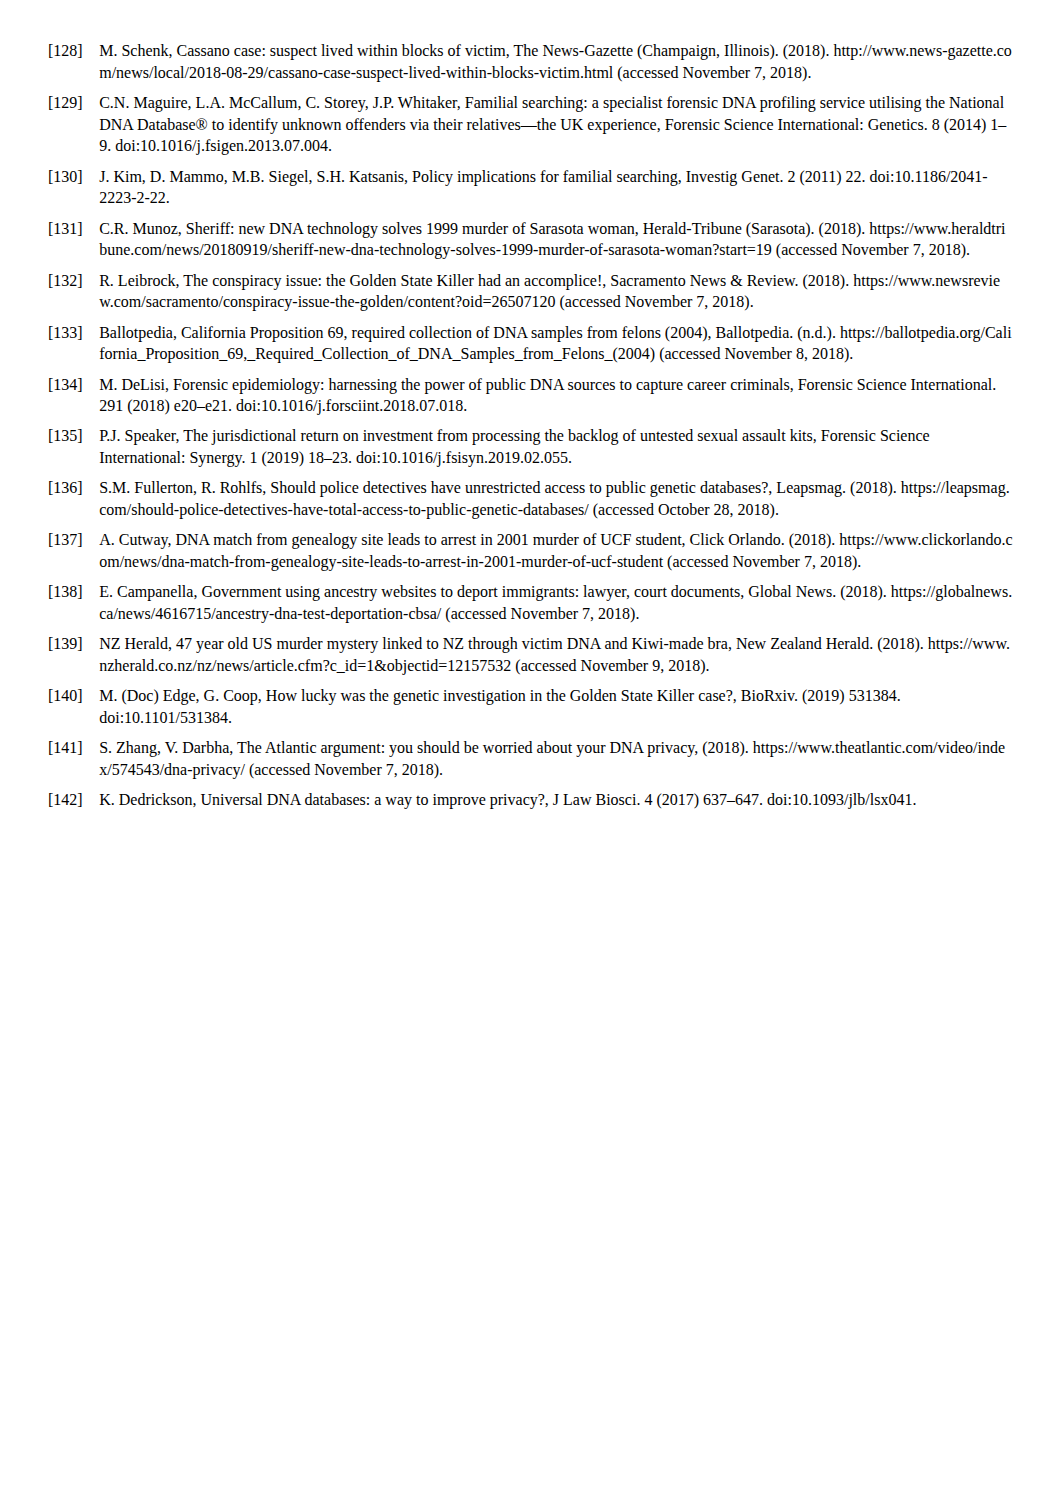[128] M. Schenk, Cassano case: suspect lived within blocks of victim, The News-Gazette (Champaign, Illinois). (2018). http://www.news-gazette.com/news/local/2018-08-29/cassano-case-suspect-lived-within-blocks-victim.html (accessed November 7, 2018).
[129] C.N. Maguire, L.A. McCallum, C. Storey, J.P. Whitaker, Familial searching: a specialist forensic DNA profiling service utilising the National DNA Database® to identify unknown offenders via their relatives—the UK experience, Forensic Science International: Genetics. 8 (2014) 1–9. doi:10.1016/j.fsigen.2013.07.004.
[130] J. Kim, D. Mammo, M.B. Siegel, S.H. Katsanis, Policy implications for familial searching, Investig Genet. 2 (2011) 22. doi:10.1186/2041-2223-2-22.
[131] C.R. Munoz, Sheriff: new DNA technology solves 1999 murder of Sarasota woman, Herald-Tribune (Sarasota). (2018). https://www.heraldtribune.com/news/20180919/sheriff-new-dna-technology-solves-1999-murder-of-sarasota-woman?start=19 (accessed November 7, 2018).
[132] R. Leibrock, The conspiracy issue: the Golden State Killer had an accomplice!, Sacramento News & Review. (2018). https://www.newsreview.com/sacramento/conspiracy-issue-the-golden/content?oid=26507120 (accessed November 7, 2018).
[133] Ballotpedia, California Proposition 69, required collection of DNA samples from felons (2004), Ballotpedia. (n.d.). https://ballotpedia.org/California_Proposition_69,_Required_Collection_of_DNA_Samples_from_Felons_(2004) (accessed November 8, 2018).
[134] M. DeLisi, Forensic epidemiology: harnessing the power of public DNA sources to capture career criminals, Forensic Science International. 291 (2018) e20–e21. doi:10.1016/j.forsciint.2018.07.018.
[135] P.J. Speaker, The jurisdictional return on investment from processing the backlog of untested sexual assault kits, Forensic Science International: Synergy. 1 (2019) 18–23. doi:10.1016/j.fsisyn.2019.02.055.
[136] S.M. Fullerton, R. Rohlfs, Should police detectives have unrestricted access to public genetic databases?, Leapsmag. (2018). https://leapsmag.com/should-police-detectives-have-total-access-to-public-genetic-databases/ (accessed October 28, 2018).
[137] A. Cutway, DNA match from genealogy site leads to arrest in 2001 murder of UCF student, Click Orlando. (2018). https://www.clickorlando.com/news/dna-match-from-genealogy-site-leads-to-arrest-in-2001-murder-of-ucf-student (accessed November 7, 2018).
[138] E. Campanella, Government using ancestry websites to deport immigrants: lawyer, court documents, Global News. (2018). https://globalnews.ca/news/4616715/ancestry-dna-test-deportation-cbsa/ (accessed November 7, 2018).
[139] NZ Herald, 47 year old US murder mystery linked to NZ through victim DNA and Kiwi-made bra, New Zealand Herald. (2018). https://www.nzherald.co.nz/nz/news/article.cfm?c_id=1&objectid=12157532 (accessed November 9, 2018).
[140] M. (Doc) Edge, G. Coop, How lucky was the genetic investigation in the Golden State Killer case?, BioRxiv. (2019) 531384. doi:10.1101/531384.
[141] S. Zhang, V. Darbha, The Atlantic argument: you should be worried about your DNA privacy, (2018). https://www.theatlantic.com/video/index/574543/dna-privacy/ (accessed November 7, 2018).
[142] K. Dedrickson, Universal DNA databases: a way to improve privacy?, J Law Biosci. 4 (2017) 637–647. doi:10.1093/jlb/lsx041.